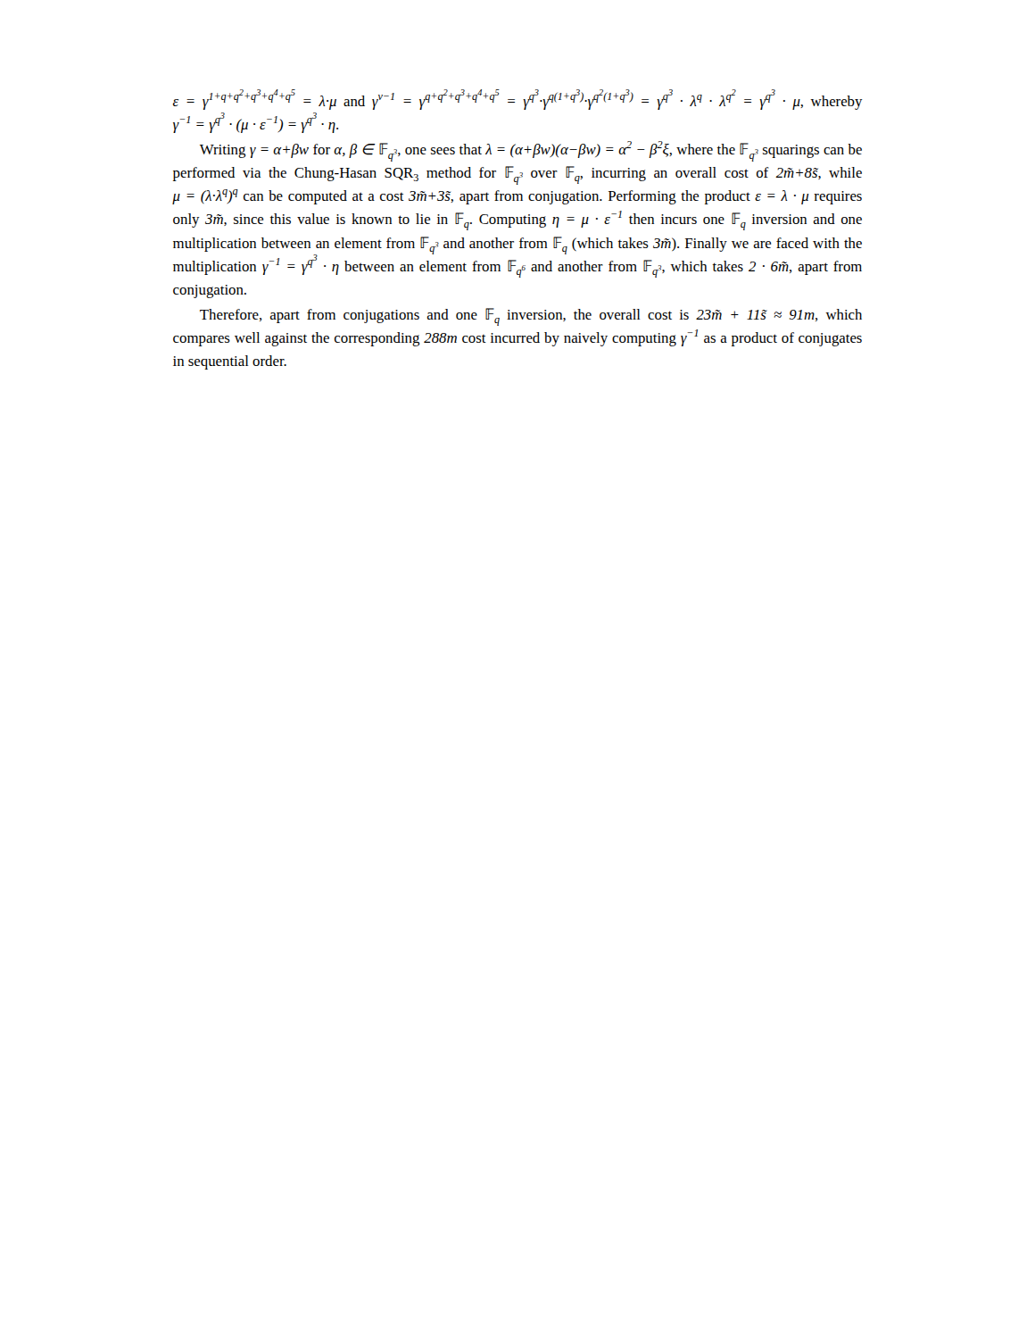ε = γ1+q+q2+q3+q4+q5 = λ·μ and γv−1 = γq+q2+q3+q4+q5 = γq3·γq(1+q3)·γq2(1+q3) = γq3 · λq · λq2 = γq3 · μ, whereby γ−1 = γq3 · (μ · ε−1) = γq3 · η.
Writing γ = α+βw for α, β ∈ 𝔽q3, one sees that λ = (α+βw)(α−βw) = α2 − β2ξ, where the 𝔽q3 squarings can be performed via the Chung-Hasan SQR3 method for 𝔽q3 over 𝔽q, incurring an overall cost of 2m̃+8s̃, while μ = (λ·λq)q can be computed at a cost 3m̃+3s̃, apart from conjugation. Performing the product ε = λ · μ requires only 3m̃, since this value is known to lie in 𝔽q. Computing η = μ · ε−1 then incurs one 𝔽q inversion and one multiplication between an element from 𝔽q3 and another from 𝔽q (which takes 3m̃). Finally we are faced with the multiplication γ−1 = γq3 · η between an element from 𝔽q6 and another from 𝔽q3, which takes 2 · 6m̃, apart from conjugation.
Therefore, apart from conjugations and one 𝔽q inversion, the overall cost is 23m̃ + 11s̃ ≈ 91m, which compares well against the corresponding 288m cost incurred by naively computing γ−1 as a product of conjugates in sequential order.